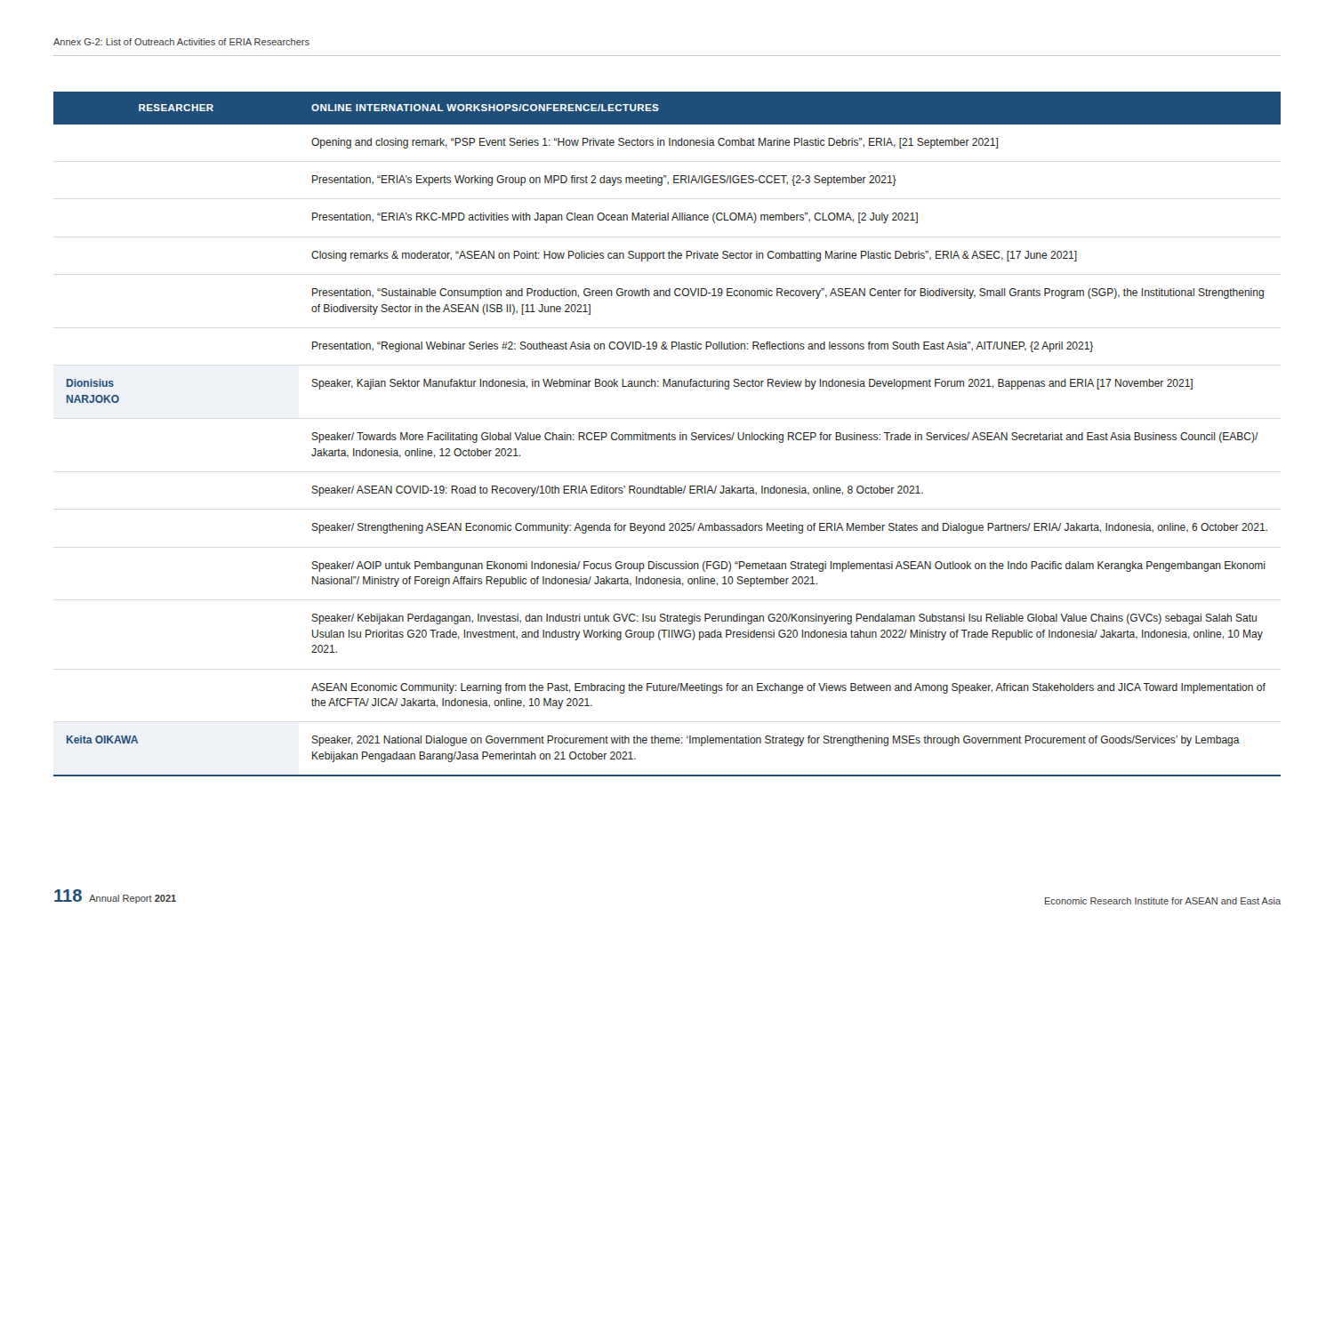Annex G-2: List of Outreach Activities of ERIA Researchers
| RESEARCHER | ONLINE INTERNATIONAL WORKSHOPS/CONFERENCE/LECTURES |
| --- | --- |
| | Opening and closing remark, “PSP Event Series 1: “How Private Sectors in Indonesia Combat Marine Plastic Debris”, ERIA, [21 September 2021] |
| | Presentation, “ERIA’s Experts Working Group on MPD first 2 days meeting”, ERIA/IGES/IGES-CCET, {2-3 September 2021} |
| | Presentation, “ERIA’s RKC-MPD activities with Japan Clean Ocean Material Alliance (CLOMA) members”, CLOMA, [2 July 2021] |
| | Closing remarks & moderator, “ASEAN on Point: How Policies can Support the Private Sector in Combatting Marine Plastic Debris”, ERIA & ASEC, [17 June 2021] |
| | Presentation, “Sustainable Consumption and Production, Green Growth and COVID-19 Economic Recovery”, ASEAN Center for Biodiversity, Small Grants Program (SGP), the Institutional Strengthening of Biodiversity Sector in the ASEAN (ISB II), [11 June 2021] |
| | Presentation, “Regional Webinar Series #2: Southeast Asia on COVID-19 & Plastic Pollution: Reflections and lessons from South East Asia”, AIT/UNEP, {2 April 2021} |
| Dionisius NARJOKO | Speaker, Kajian Sektor Manufaktur Indonesia, in Webminar Book Launch: Manufacturing Sector Review by Indonesia Development Forum 2021, Bappenas and ERIA [17 November 2021] |
| | Speaker/ Towards More Facilitating Global Value Chain: RCEP Commitments in Services/ Unlocking RCEP for Business: Trade in Services/ ASEAN Secretariat and East Asia Business Council (EABC)/ Jakarta, Indonesia, online, 12 October 2021. |
| | Speaker/ ASEAN COVID-19: Road to Recovery/10th ERIA Editors’ Roundtable/ ERIA/ Jakarta, Indonesia, online, 8 October 2021. |
| | Speaker/ Strengthening ASEAN Economic Community: Agenda for Beyond 2025/ Ambassadors Meeting of ERIA Member States and Dialogue Partners/ ERIA/ Jakarta, Indonesia, online, 6 October 2021. |
| | Speaker/ AOIP untuk Pembangunan Ekonomi Indonesia/ Focus Group Discussion (FGD) “Pemetaan Strategi Implementasi ASEAN Outlook on the Indo Pacific dalam Kerangka Pengembangan Ekonomi Nasional”/ Ministry of Foreign Affairs Republic of Indonesia/ Jakarta, Indonesia, online, 10 September 2021. |
| | Speaker/ Kebijakan Perdagangan, Investasi, dan Industri untuk GVC: Isu Strategis Perundingan G20/Konsinyering Pendalaman Substansi Isu Reliable Global Value Chains (GVCs) sebagai Salah Satu Usulan Isu Prioritas G20 Trade, Investment, and Industry Working Group (TIIWG) pada Presidensi G20 Indonesia tahun 2022/ Ministry of Trade Republic of Indonesia/ Jakarta, Indonesia, online, 10 May 2021. |
| | ASEAN Economic Community: Learning from the Past, Embracing the Future/Meetings for an Exchange of Views Between and Among Speaker, African Stakeholders and JICA Toward Implementation of the AfCFTA/ JICA/ Jakarta, Indonesia, online, 10 May 2021. |
| Keita OIKAWA | Speaker, 2021 National Dialogue on Government Procurement with the theme: ‘Implementation Strategy for Strengthening MSEs through Government Procurement of Goods/Services’ by Lembaga Kebijakan Pengadaan Barang/Jasa Pemerintah on 21 October 2021. |
118 Annual Report 2021
Economic Research Institute for ASEAN and East Asia